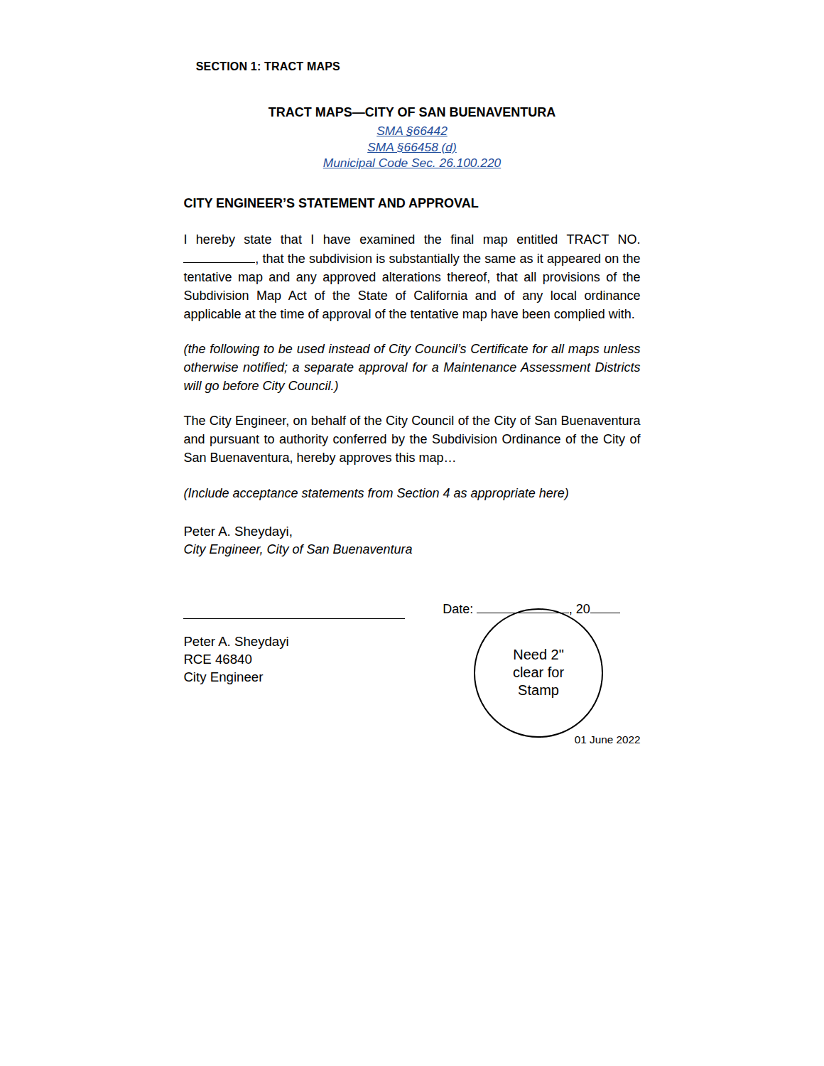SECTION 1: TRACT MAPS
TRACT MAPS—CITY OF SAN BUENAVENTURA
SMA §66442
SMA §66458 (d)
Municipal Code Sec. 26.100.220
CITY ENGINEER’S STATEMENT AND APPROVAL
I hereby state that I have examined the final map entitled TRACT NO. , that the subdivision is substantially the same as it appeared on the tentative map and any approved alterations thereof, that all provisions of the Subdivision Map Act of the State of California and of any local ordinance applicable at the time of approval of the tentative map have been complied with.
(the following to be used instead of City Council’s Certificate for all maps unless otherwise notified; a separate approval for a Maintenance Assessment Districts will go before City Council.)
The City Engineer, on behalf of the City Council of the City of San Buenaventura and pursuant to authority conferred by the Subdivision Ordinance of the City of San Buenaventura, hereby approves this map…
(Include acceptance statements from Section 4 as appropriate here)
Peter A. Sheydayi,
City Engineer, City of San Buenaventura
Date: , 20
Peter A. Sheydayi
RCE 46840
City Engineer
Need 2"
clear for
Stamp
01 June 2022